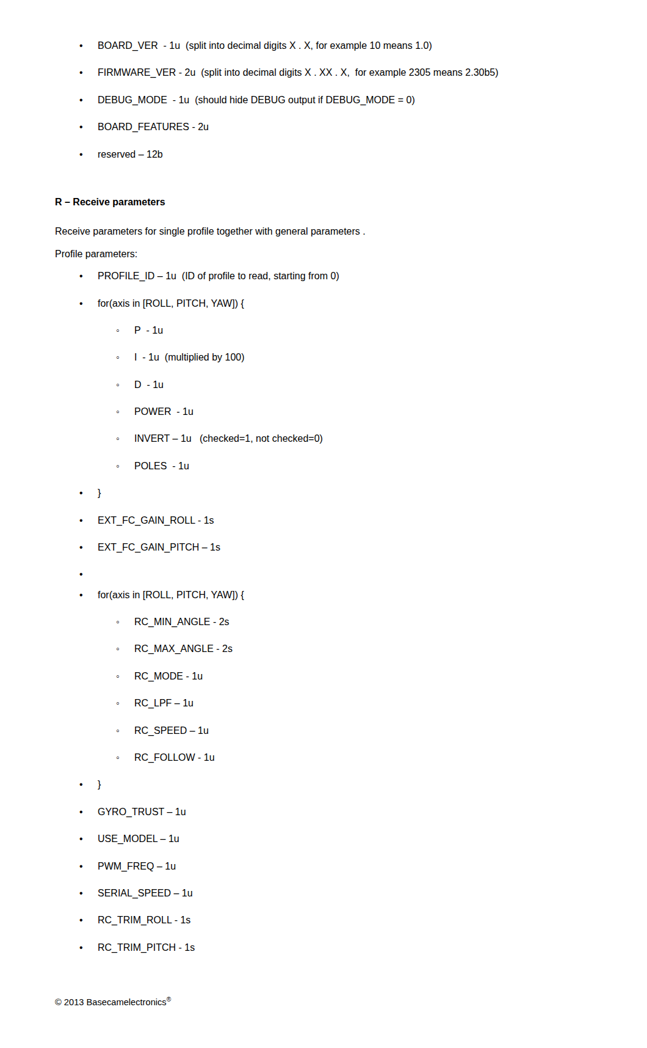BOARD_VER - 1u (split into decimal digits X . X, for example 10 means 1.0)
FIRMWARE_VER - 2u (split into decimal digits X . XX . X, for example 2305 means 2.30b5)
DEBUG_MODE - 1u (should hide DEBUG output if DEBUG_MODE = 0)
BOARD_FEATURES - 2u
reserved – 12b
R – Receive parameters
Receive parameters for single profile together with general parameters .
Profile parameters:
PROFILE_ID – 1u (ID of profile to read, starting from 0)
for(axis in [ROLL, PITCH, YAW]) {
P - 1u
I - 1u (multiplied by 100)
D - 1u
POWER - 1u
INVERT – 1u (checked=1, not checked=0)
POLES - 1u
}
EXT_FC_GAIN_ROLL - 1s
EXT_FC_GAIN_PITCH – 1s
for(axis in [ROLL, PITCH, YAW]) {
RC_MIN_ANGLE - 2s
RC_MAX_ANGLE - 2s
RC_MODE - 1u
RC_LPF – 1u
RC_SPEED – 1u
RC_FOLLOW - 1u
}
GYRO_TRUST – 1u
USE_MODEL – 1u
PWM_FREQ – 1u
SERIAL_SPEED – 1u
RC_TRIM_ROLL - 1s
RC_TRIM_PITCH - 1s
© 2013 Basecamelectronics®